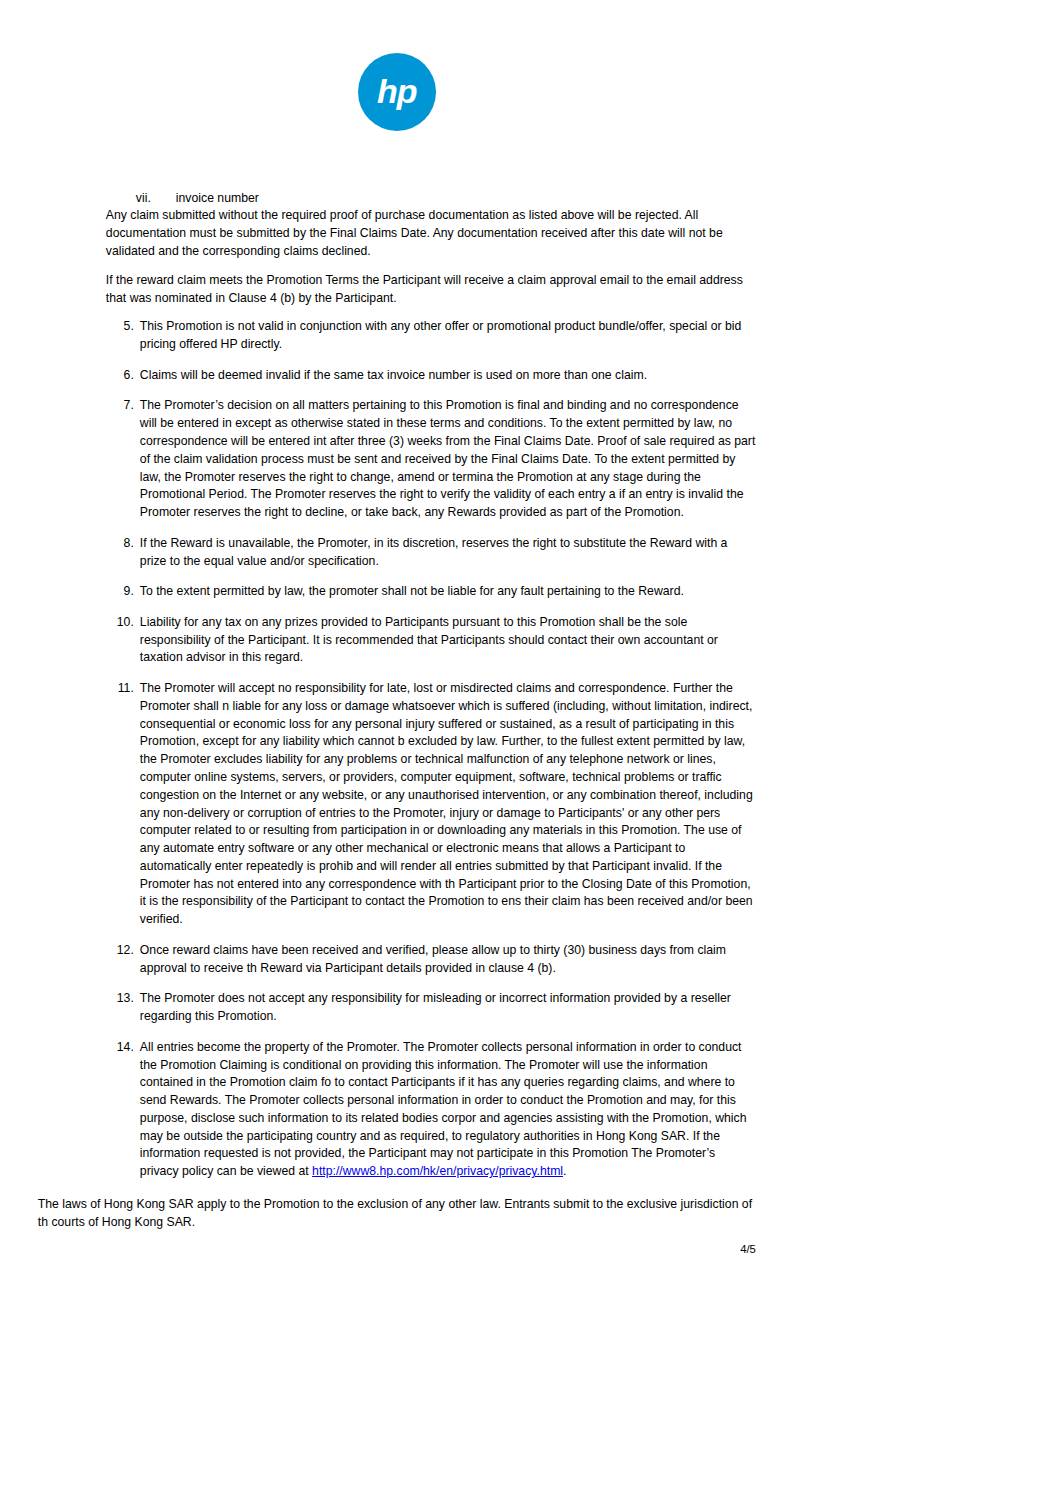hp
vii. invoice number
Any claim submitted without the required proof of purchase documentation as listed above will be rejected. All documentation must be submitted by the Final Claims Date. Any documentation received after this date will not be validated and the corresponding claims declined.
If the reward claim meets the Promotion Terms the Participant will receive a claim approval email to the email address that was nominated in Clause 4 (b) by the Participant.
This Promotion is not valid in conjunction with any other offer or promotional product bundle/offer, special or bid pricing offered HP directly.
Claims will be deemed invalid if the same tax invoice number is used on more than one claim.
The Promoter’s decision on all matters pertaining to this Promotion is final and binding and no correspondence will be entered in except as otherwise stated in these terms and conditions. To the extent permitted by law, no correspondence will be entered int after three (3) weeks from the Final Claims Date. Proof of sale required as part of the claim validation process must be sent and received by the Final Claims Date. To the extent permitted by law, the Promoter reserves the right to change, amend or termina the Promotion at any stage during the Promotional Period. The Promoter reserves the right to verify the validity of each entry a if an entry is invalid the Promoter reserves the right to decline, or take back, any Rewards provided as part of the Promotion.
If the Reward is unavailable, the Promoter, in its discretion, reserves the right to substitute the Reward with a prize to the equal value and/or specification.
To the extent permitted by law, the promoter shall not be liable for any fault pertaining to the Reward.
Liability for any tax on any prizes provided to Participants pursuant to this Promotion shall be the sole responsibility of the Participant. It is recommended that Participants should contact their own accountant or taxation advisor in this regard.
The Promoter will accept no responsibility for late, lost or misdirected claims and correspondence. Further the Promoter shall n liable for any loss or damage whatsoever which is suffered (including, without limitation, indirect, consequential or economic loss for any personal injury suffered or sustained, as a result of participating in this Promotion, except for any liability which cannot b excluded by law. Further, to the fullest extent permitted by law, the Promoter excludes liability for any problems or technical malfunction of any telephone network or lines, computer online systems, servers, or providers, computer equipment, software, technical problems or traffic congestion on the Internet or any website, or any unauthorised intervention, or any combination thereof, including any non-delivery or corruption of entries to the Promoter, injury or damage to Participants' or any other pers computer related to or resulting from participation in or downloading any materials in this Promotion. The use of any automate entry software or any other mechanical or electronic means that allows a Participant to automatically enter repeatedly is prohib and will render all entries submitted by that Participant invalid. If the Promoter has not entered into any correspondence with th Participant prior to the Closing Date of this Promotion, it is the responsibility of the Participant to contact the Promotion to ens their claim has been received and/or been verified.
Once reward claims have been received and verified, please allow up to thirty (30) business days from claim approval to receive th Reward via Participant details provided in clause 4 (b).
The Promoter does not accept any responsibility for misleading or incorrect information provided by a reseller regarding this Promotion.
All entries become the property of the Promoter. The Promoter collects personal information in order to conduct the Promotion Claiming is conditional on providing this information. The Promoter will use the information contained in the Promotion claim fo to contact Participants if it has any queries regarding claims, and where to send Rewards. The Promoter collects personal information in order to conduct the Promotion and may, for this purpose, disclose such information to its related bodies corpor and agencies assisting with the Promotion, which may be outside the participating country and as required, to regulatory authorities in Hong Kong SAR. If the information requested is not provided, the Participant may not participate in this Promotion The Promoter’s privacy policy can be viewed at http://www8.hp.com/hk/en/privacy/privacy.html.
The laws of Hong Kong SAR apply to the Promotion to the exclusion of any other law. Entrants submit to the exclusive jurisdiction of th courts of Hong Kong SAR.
4/5